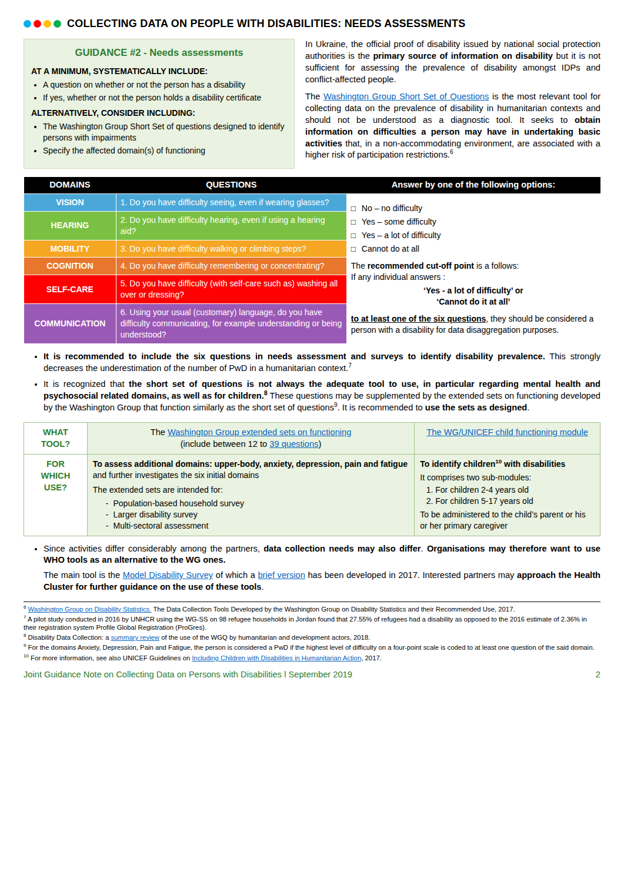COLLECTING DATA ON PEOPLE WITH DISABILITIES: NEEDS ASSESSMENTS
GUIDANCE #2 - Needs assessments
AT A MINIMUM, SYSTEMATICALLY INCLUDE:
A question on whether or not the person has a disability
If yes, whether or not the person holds a disability certificate
ALTERNATIVELY, CONSIDER INCLUDING:
The Washington Group Short Set of questions designed to identify persons with impairments
Specify the affected domain(s) of functioning
In Ukraine, the official proof of disability issued by national social protection authorities is the primary source of information on disability but it is not sufficient for assessing the prevalence of disability amongst IDPs and conflict-affected people.
The Washington Group Short Set of Questions is the most relevant tool for collecting data on the prevalence of disability in humanitarian contexts and should not be understood as a diagnostic tool. It seeks to obtain information on difficulties a person may have in undertaking basic activities that, in a non-accommodating environment, are associated with a higher risk of participation restrictions.6
| DOMAINS | QUESTIONS | Answer by one of the following options: |
| --- | --- | --- |
| VISION | 1. Do you have difficulty seeing, even if wearing glasses? | No – no difficulty Yes – some difficulty Yes – a lot of difficulty Cannot do at all The recommended cut-off point is a follows: If any individual answers : ‘Yes - a lot of difficulty’ or ‘Cannot do it at all’ to at least one of the six questions , they should be considered a person with a disability for data disaggregation purposes. |
| HEARING | 2. Do you have difficulty hearing, even if using a hearing aid? |
| MOBILITY | 3. Do you have difficulty walking or climbing steps? |
| COGNITION | 4. Do you have difficulty remembering or concentrating? |
| SELF-CARE | 5. Do you have difficulty (with self-care such as) washing all over or dressing? |
| COMMUNICATION | 6. Using your usual (customary) language, do you have difficulty communicating, for example understanding or being understood? |
It is recommended to include the six questions in needs assessment and surveys to identify disability prevalence. This strongly decreases the underestimation of the number of PwD in a humanitarian context.7
It is recognized that the short set of questions is not always the adequate tool to use, in particular regarding mental health and psychosocial related domains, as well as for children.8 These questions may be supplemented by the extended sets on functioning developed by the Washington Group that function similarly as the short set of questions9. It is recommended to use the sets as designed.
| WHAT TOOL? | The Washington Group extended sets on functioning (include between 12 to 39 questions ) | The WG/UNICEF child functioning module |
| FOR WHICH USE? | To assess additional domains: upper-body, anxiety, depression, pain and fatigue and further investigates the six initial domains The extended sets are intended for: Population-based household survey Larger disability survey Multi-sectoral assessment | To identify children 10 with disabilities It comprises two sub-modules: For children 2-4 years old For children 5-17 years old To be administered to the child’s parent or his or her primary caregiver |
Since activities differ considerably among the partners, data collection needs may also differ. Organisations may therefore want to use WHO tools as an alternative to the WG ones.
The main tool is the Model Disability Survey of which a brief version has been developed in 2017. Interested partners may approach the Health Cluster for further guidance on the use of these tools.
6 Washington Group on Disability Statistics. The Data Collection Tools Developed by the Washington Group on Disability Statistics and their Recommended Use, 2017.
7 A pilot study conducted in 2016 by UNHCR using the WG-SS on 98 refugee households in Jordan found that 27.55% of refugees had a disability as opposed to the 2016 estimate of 2.36% in their registration system Profile Global Registration (ProGres).
8 Disability Data Collection: a summary review of the use of the WGQ by humanitarian and development actors, 2018.
9 For the domains Anxiety, Depression, Pain and Fatigue, the person is considered a PwD if the highest level of difficulty on a four-point scale is coded to at least one question of the said domain.
10 For more information, see also UNICEF Guidelines on Including Children with Disabilities in Humanitarian Action, 2017.
Joint Guidance Note on Collecting Data on Persons with Disabilities l September 2019 2